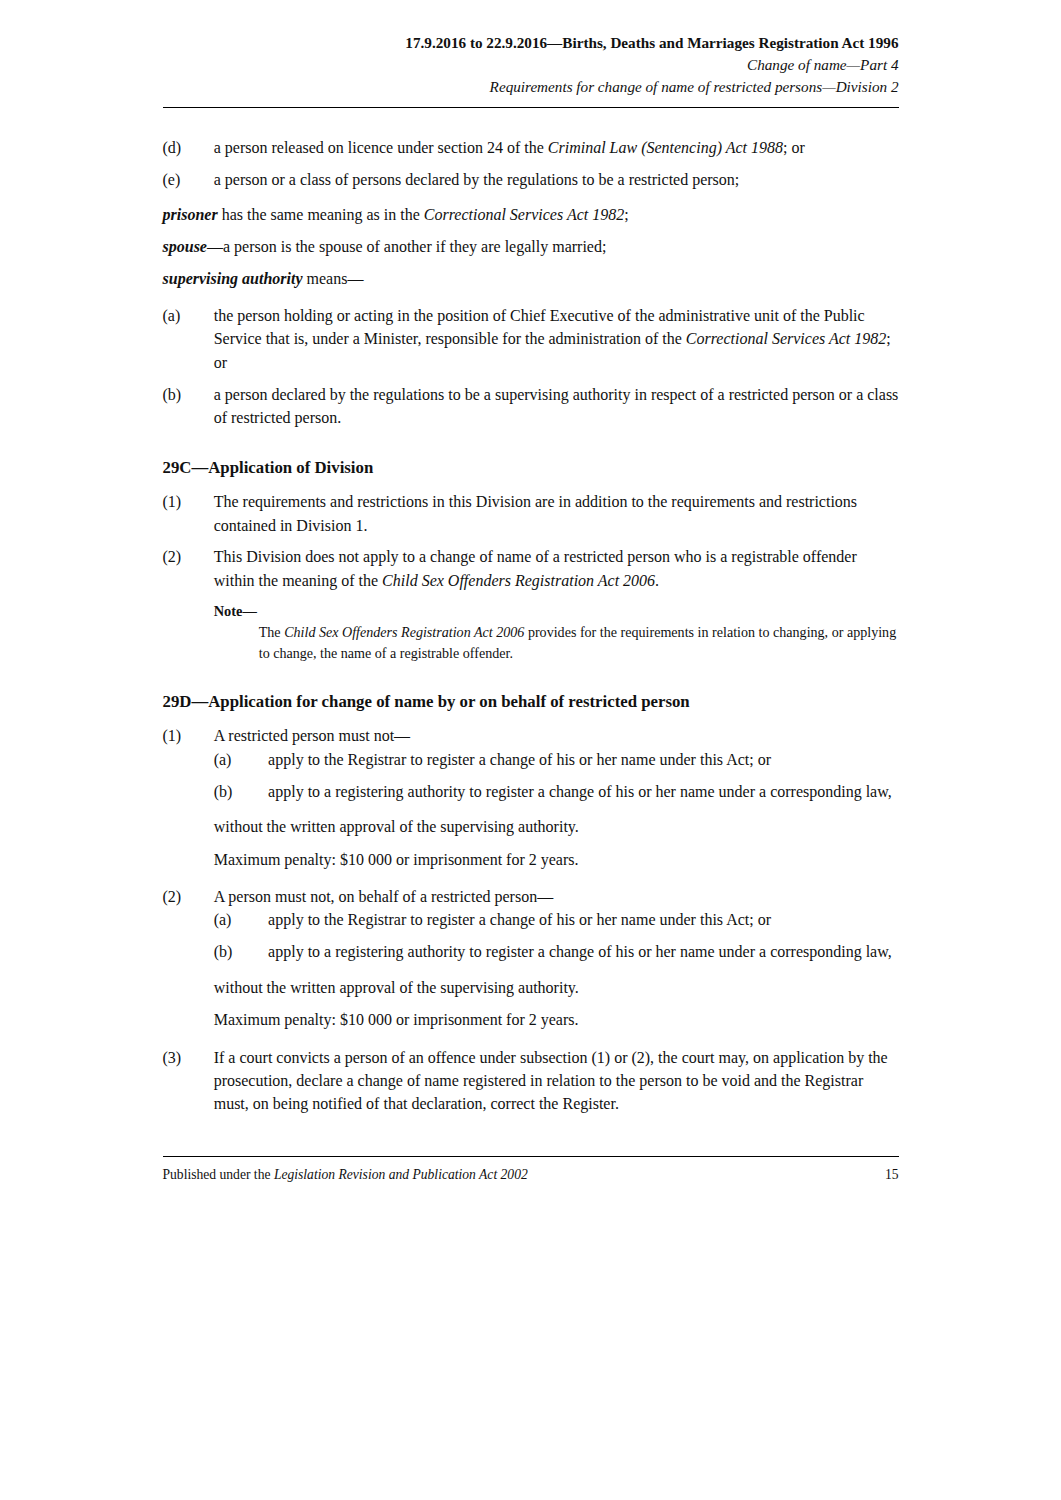17.9.2016 to 22.9.2016—Births, Deaths and Marriages Registration Act 1996
Change of name—Part 4
Requirements for change of name of restricted persons—Division 2
(d) a person released on licence under section 24 of the Criminal Law (Sentencing) Act 1988; or
(e) a person or a class of persons declared by the regulations to be a restricted person;
prisoner has the same meaning as in the Correctional Services Act 1982;
spouse—a person is the spouse of another if they are legally married;
supervising authority means—
(a) the person holding or acting in the position of Chief Executive of the administrative unit of the Public Service that is, under a Minister, responsible for the administration of the Correctional Services Act 1982; or
(b) a person declared by the regulations to be a supervising authority in respect of a restricted person or a class of restricted person.
29C—Application of Division
(1) The requirements and restrictions in this Division are in addition to the requirements and restrictions contained in Division 1.
(2) This Division does not apply to a change of name of a restricted person who is a registrable offender within the meaning of the Child Sex Offenders Registration Act 2006.
Note—
The Child Sex Offenders Registration Act 2006 provides for the requirements in relation to changing, or applying to change, the name of a registrable offender.
29D—Application for change of name by or on behalf of restricted person
(1) A restricted person must not—
(a) apply to the Registrar to register a change of his or her name under this Act; or
(b) apply to a registering authority to register a change of his or her name under a corresponding law,
without the written approval of the supervising authority.
Maximum penalty: $10 000 or imprisonment for 2 years.
(2) A person must not, on behalf of a restricted person—
(a) apply to the Registrar to register a change of his or her name under this Act; or
(b) apply to a registering authority to register a change of his or her name under a corresponding law,
without the written approval of the supervising authority.
Maximum penalty: $10 000 or imprisonment for 2 years.
(3) If a court convicts a person of an offence under subsection (1) or (2), the court may, on application by the prosecution, declare a change of name registered in relation to the person to be void and the Registrar must, on being notified of that declaration, correct the Register.
Published under the Legislation Revision and Publication Act 2002
15